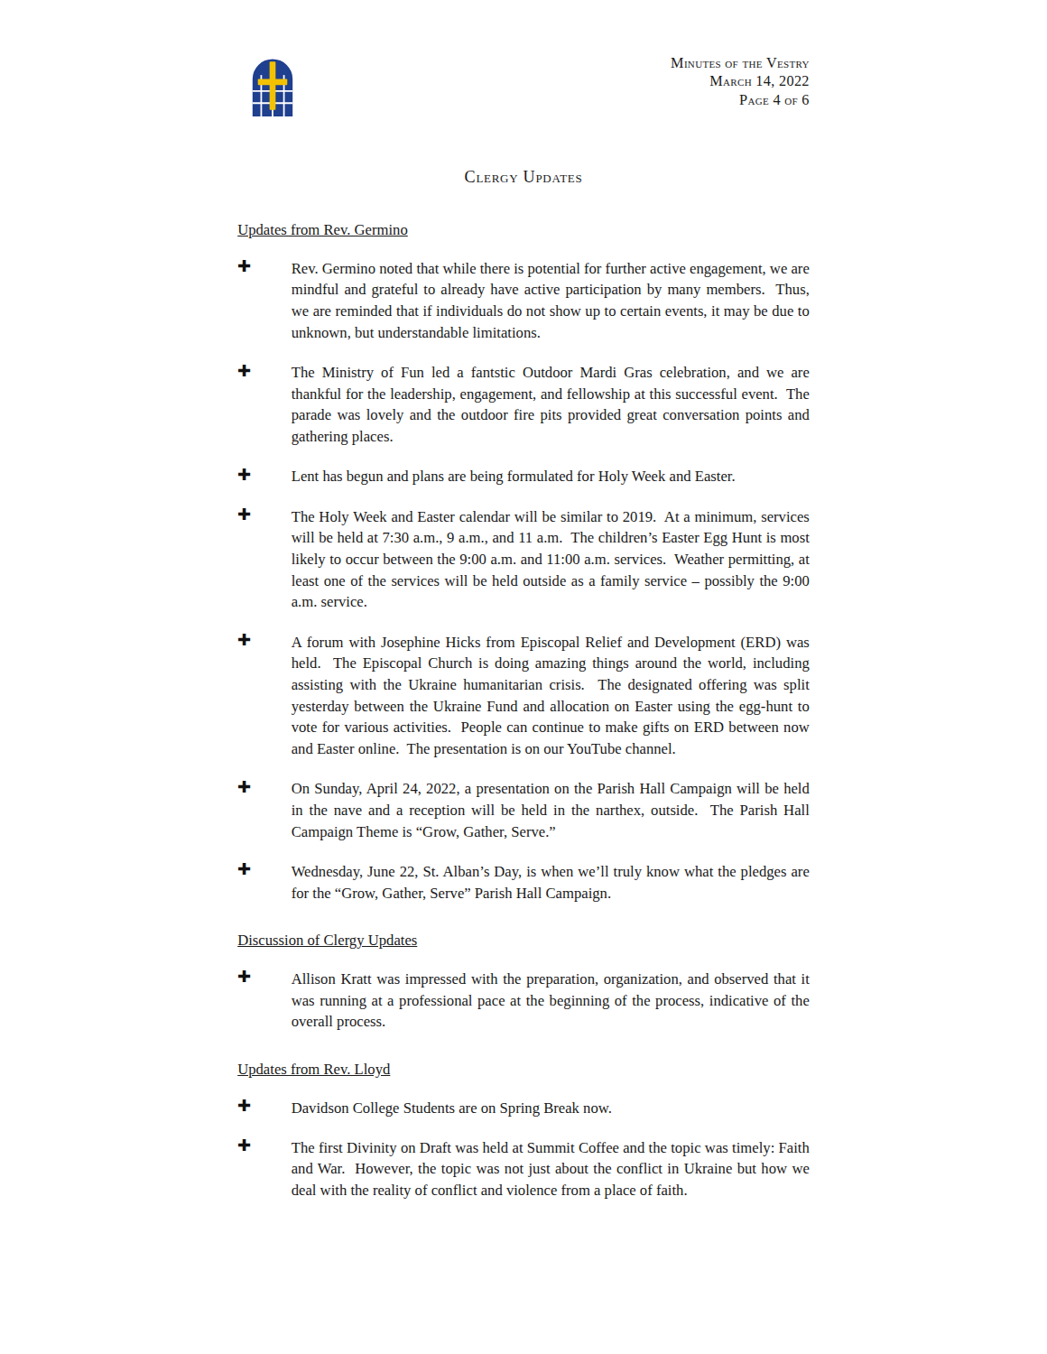Minutes of the Vestry
March 14, 2022
Page 4 of 6
Clergy Updates
Updates from Rev. Germino
Rev. Germino noted that while there is potential for further active engagement, we are mindful and grateful to already have active participation by many members. Thus, we are reminded that if individuals do not show up to certain events, it may be due to unknown, but understandable limitations.
The Ministry of Fun led a fantstic Outdoor Mardi Gras celebration, and we are thankful for the leadership, engagement, and fellowship at this successful event. The parade was lovely and the outdoor fire pits provided great conversation points and gathering places.
Lent has begun and plans are being formulated for Holy Week and Easter.
The Holy Week and Easter calendar will be similar to 2019. At a minimum, services will be held at 7:30 a.m., 9 a.m., and 11 a.m. The children’s Easter Egg Hunt is most likely to occur between the 9:00 a.m. and 11:00 a.m. services. Weather permitting, at least one of the services will be held outside as a family service – possibly the 9:00 a.m. service.
A forum with Josephine Hicks from Episcopal Relief and Development (ERD) was held. The Episcopal Church is doing amazing things around the world, including assisting with the Ukraine humanitarian crisis. The designated offering was split yesterday between the Ukraine Fund and allocation on Easter using the egg-hunt to vote for various activities. People can continue to make gifts on ERD between now and Easter online. The presentation is on our YouTube channel.
On Sunday, April 24, 2022, a presentation on the Parish Hall Campaign will be held in the nave and a reception will be held in the narthex, outside. The Parish Hall Campaign Theme is “Grow, Gather, Serve.”
Wednesday, June 22, St. Alban’s Day, is when we’ll truly know what the pledges are for the “Grow, Gather, Serve” Parish Hall Campaign.
Discussion of Clergy Updates
Allison Kratt was impressed with the preparation, organization, and observed that it was running at a professional pace at the beginning of the process, indicative of the overall process.
Updates from Rev. Lloyd
Davidson College Students are on Spring Break now.
The first Divinity on Draft was held at Summit Coffee and the topic was timely: Faith and War. However, the topic was not just about the conflict in Ukraine but how we deal with the reality of conflict and violence from a place of faith.